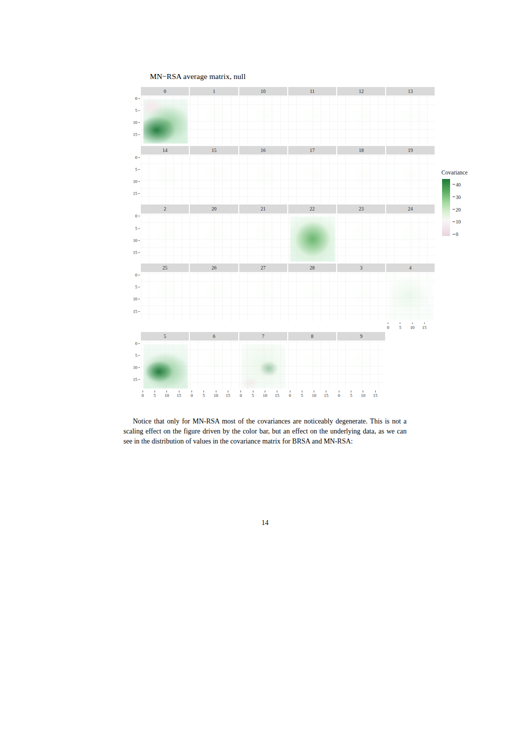MN−RSA average matrix, null
| | 0 | 1 | 10 | 11 | 12 | 13 |
| 0 5 10 15 | | | | | | |
| | 14 | 15 | 16 | 17 | 18 | 19 |
| 0 5 10 15 | | | | | | |
| | 2 | 20 | 21 | 22 | 23 | 24 |
| 0 5 10 15 | | | | | | |
| | 25 | 26 | 27 | 28 | 3 | 4 |
| 0 5 10 15 | | | | | | |
| | | | | | | 0 5 10 15 |
| | 5 | 6 | 7 | 8 | 9 | |
| 0 5 10 15 | | | | | | |
| | 0 5 10 15 | 0 5 10 15 | 0 5 10 15 | 0 5 10 15 | 0 5 10 15 | |
Covariance
40 30 20 10 0
Notice that only for MN-RSA most of the covariances are noticeably degenerate. This is not a scaling effect on the figure driven by the color bar, but an effect on the underlying data, as we can see in the distribution of values in the covariance matrix for BRSA and MN-RSA:
14